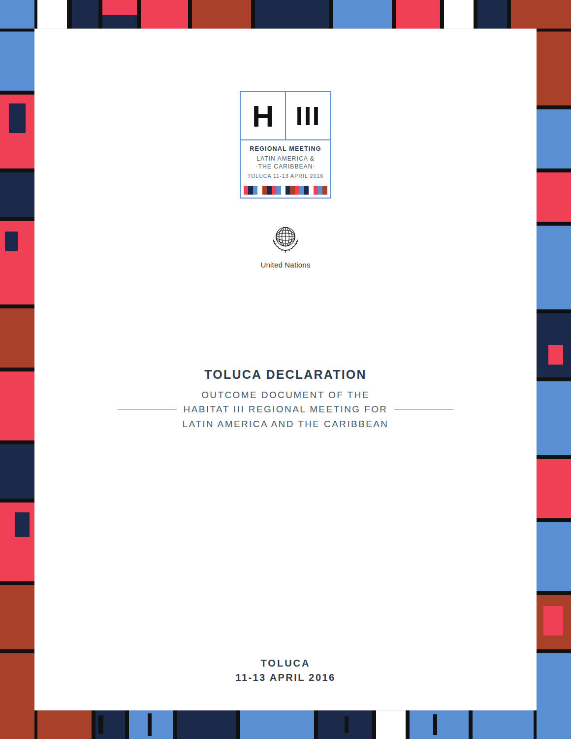H
III
REGIONAL MEETING
LATIN AMERICA &
-THE CARIBBEAN-
TOLUCA 11-13 APRIL 2016
United Nations
TOLUCA DECLARATION
OUTCOME DOCUMENT OF THE
HABITAT III REGIONAL MEETING FOR
LATIN AMERICA AND THE CARIBBEAN
TOLUCA
11-13 APRIL 2016